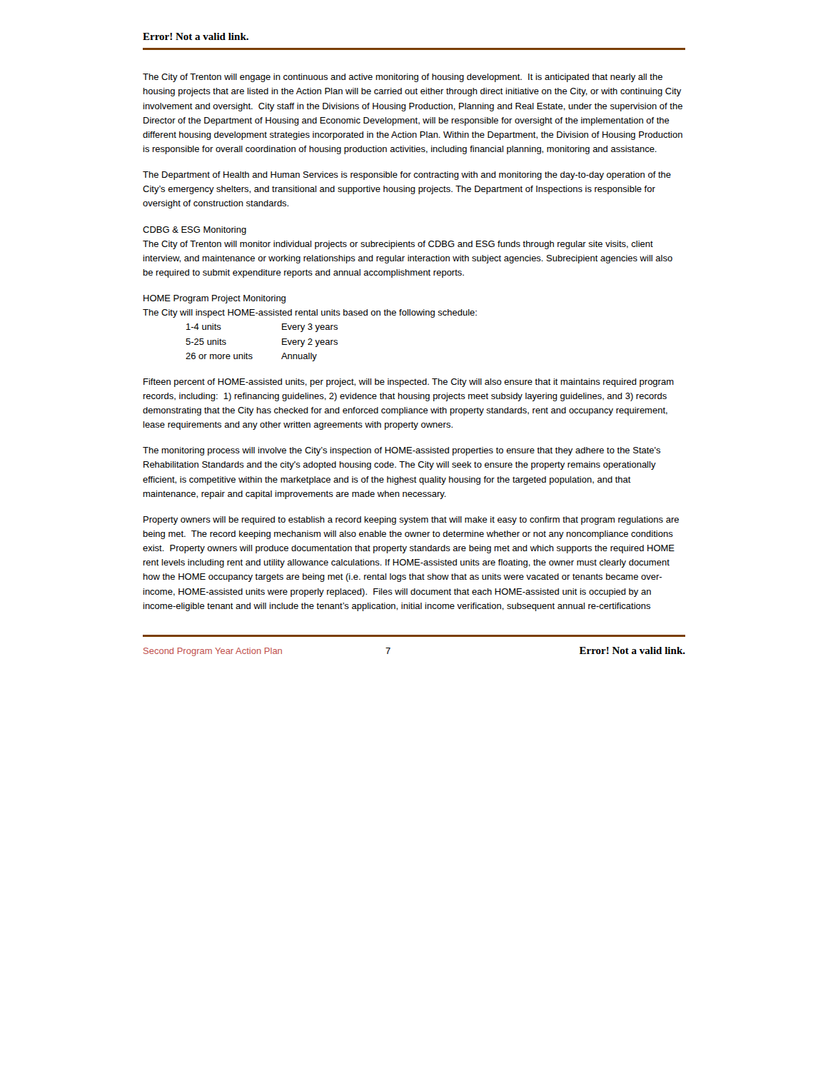Error! Not a valid link.
The City of Trenton will engage in continuous and active monitoring of housing development. It is anticipated that nearly all the housing projects that are listed in the Action Plan will be carried out either through direct initiative on the City, or with continuing City involvement and oversight. City staff in the Divisions of Housing Production, Planning and Real Estate, under the supervision of the Director of the Department of Housing and Economic Development, will be responsible for oversight of the implementation of the different housing development strategies incorporated in the Action Plan. Within the Department, the Division of Housing Production is responsible for overall coordination of housing production activities, including financial planning, monitoring and assistance.
The Department of Health and Human Services is responsible for contracting with and monitoring the day-to-day operation of the City’s emergency shelters, and transitional and supportive housing projects. The Department of Inspections is responsible for oversight of construction standards.
CDBG & ESG Monitoring
The City of Trenton will monitor individual projects or subrecipients of CDBG and ESG funds through regular site visits, client interview, and maintenance or working relationships and regular interaction with subject agencies. Subrecipient agencies will also be required to submit expenditure reports and annual accomplishment reports.
HOME Program Project Monitoring
The City will inspect HOME-assisted rental units based on the following schedule:
| 1-4 units | Every 3 years |
| 5-25 units | Every 2 years |
| 26 or more units | Annually |
Fifteen percent of HOME-assisted units, per project, will be inspected. The City will also ensure that it maintains required program records, including: 1) refinancing guidelines, 2) evidence that housing projects meet subsidy layering guidelines, and 3) records demonstrating that the City has checked for and enforced compliance with property standards, rent and occupancy requirement, lease requirements and any other written agreements with property owners.
The monitoring process will involve the City’s inspection of HOME-assisted properties to ensure that they adhere to the State's Rehabilitation Standards and the city's adopted housing code. The City will seek to ensure the property remains operationally efficient, is competitive within the marketplace and is of the highest quality housing for the targeted population, and that maintenance, repair and capital improvements are made when necessary.
Property owners will be required to establish a record keeping system that will make it easy to confirm that program regulations are being met. The record keeping mechanism will also enable the owner to determine whether or not any noncompliance conditions exist. Property owners will produce documentation that property standards are being met and which supports the required HOME rent levels including rent and utility allowance calculations. If HOME-assisted units are floating, the owner must clearly document how the HOME occupancy targets are being met (i.e. rental logs that show that as units were vacated or tenants became over-income, HOME-assisted units were properly replaced). Files will document that each HOME-assisted unit is occupied by an income-eligible tenant and will include the tenant’s application, initial income verification, subsequent annual re-certifications
Second Program Year Action Plan 7 Error! Not a valid link.